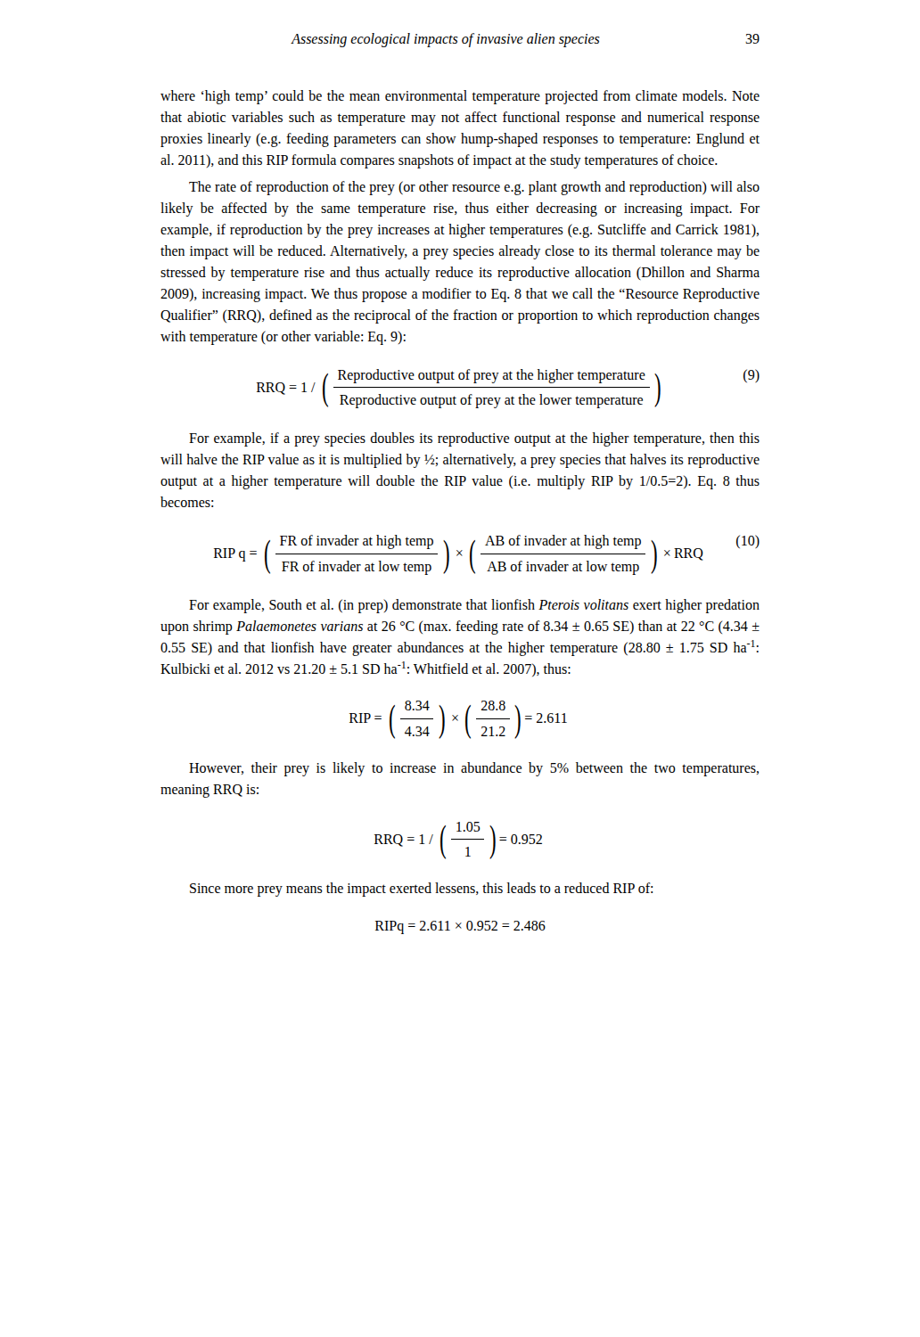Assessing ecological impacts of invasive alien species 39
where ‘high temp’ could be the mean environmental temperature projected from climate models. Note that abiotic variables such as temperature may not affect functional response and numerical response proxies linearly (e.g. feeding parameters can show hump-shaped responses to temperature: Englund et al. 2011), and this RIP formula compares snapshots of impact at the study temperatures of choice.
The rate of reproduction of the prey (or other resource e.g. plant growth and reproduction) will also likely be affected by the same temperature rise, thus either decreasing or increasing impact. For example, if reproduction by the prey increases at higher temperatures (e.g. Sutcliffe and Carrick 1981), then impact will be reduced. Alternatively, a prey species already close to its thermal tolerance may be stressed by temperature rise and thus actually reduce its reproductive allocation (Dhillon and Sharma 2009), increasing impact. We thus propose a modifier to Eq. 8 that we call the “Resource Reproductive Qualifier” (RRQ), defined as the reciprocal of the fraction or proportion to which reproduction changes with temperature (or other variable: Eq. 9):
RRQ = 1 /(Reproductive output of prey at the higher temperature Reproductive output of prey at the lower temperature)
(9)
For example, if a prey species doubles its reproductive output at the higher temperature, then this will halve the RIP value as it is multiplied by ½; alternatively, a prey species that halves its reproductive output at a higher temperature will double the RIP value (i.e. multiply RIP by 1/0.5=2). Eq. 8 thus becomes:
RIP q =(FR of invader at high temp FR of invader at low temp)×(AB of invader at high temp AB of invader at low temp)×RRQ
(10)
For example, South et al. (in prep) demonstrate that lionfish Pterois volitans exert higher predation upon shrimp Palaemonetes varians at 26 °C (max. feeding rate of 8.34 ± 0.65 SE) than at 22 °C (4.34 ± 0.55 SE) and that lionfish have greater abundances at the higher temperature (28.80 ± 1.75 SD ha-1: Kulbicki et al. 2012 vs 21.20 ± 5.1 SD ha-1: Whitfield et al. 2007), thus:
RIP =(8.344.34)×(28.821.2)= 2.611
However, their prey is likely to increase in abundance by 5% between the two temperatures, meaning RRQ is:
RRQ = 1 /(1.051)= 0.952
Since more prey means the impact exerted lessens, this leads to a reduced RIP of:
RIPq = 2.611 × 0.952 = 2.486